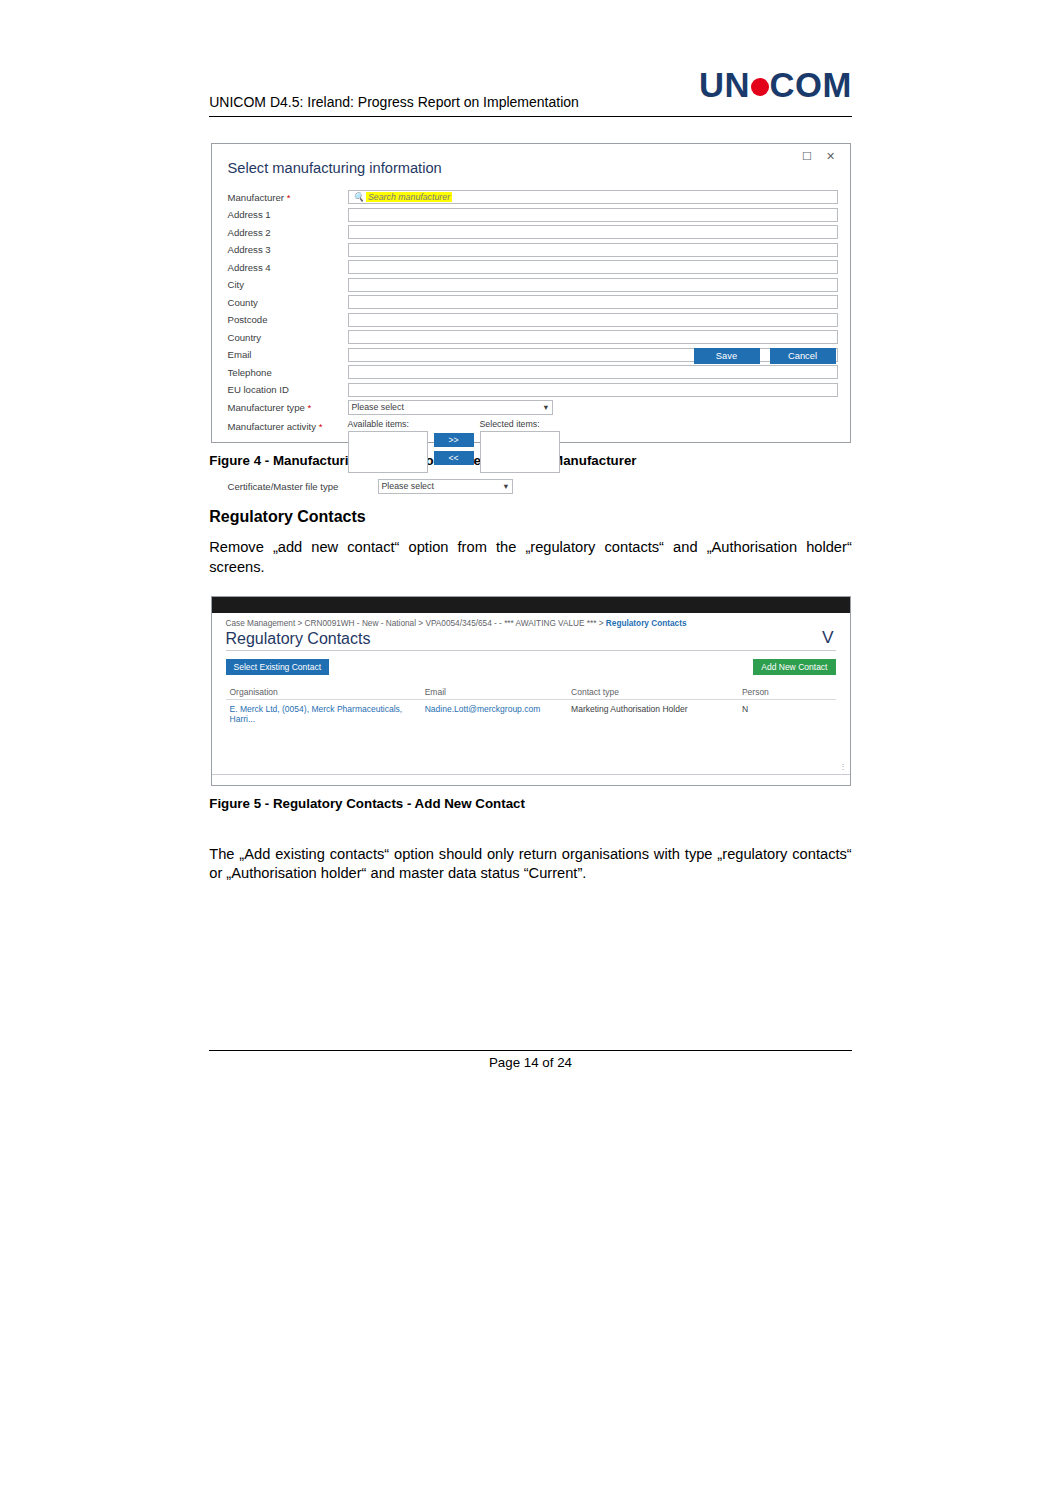UNICOM D4.5: Ireland: Progress Report on Implementation
UN COM
☐ ✕
Select manufacturing information
Manufacturer *
🔍 Search manufacturer
Address 1
Address 2
Address 3
Address 4
City
County
Postcode
Country
Email
Telephone
EU location ID
Manufacturer type *
Please select
Manufacturer activity *
Available items:
>>
<<
Selected items:
Certificate/Master file type
Please select
Save
Cancel
Figure 4 - Manufacturing Information - Select Existing Manufacturer
Regulatory Contacts
Remove „add new contact“ option from the „regulatory contacts“ and „Authorisation holder“ screens.
Case Management > CRN0091WH - New - National > VPA0054/345/654 - - *** AWAITING VALUE *** > Regulatory Contacts
Regulatory Contacts
V
Select Existing Contact
Add New Contact
| Organisation | Email | Contact type | Person |
| --- | --- | --- | --- |
| E. Merck Ltd, (0054), Merck Pharmaceuticals, Harri... | Nadine.Lott@merckgroup.com | Marketing Authorisation Holder | N |
⋮
Figure 5 - Regulatory Contacts - Add New Contact
The „Add existing contacts“ option should only return organisations with type „regulatory contacts“ or „Authorisation holder“ and master data status “Current”.
Page 14 of 24